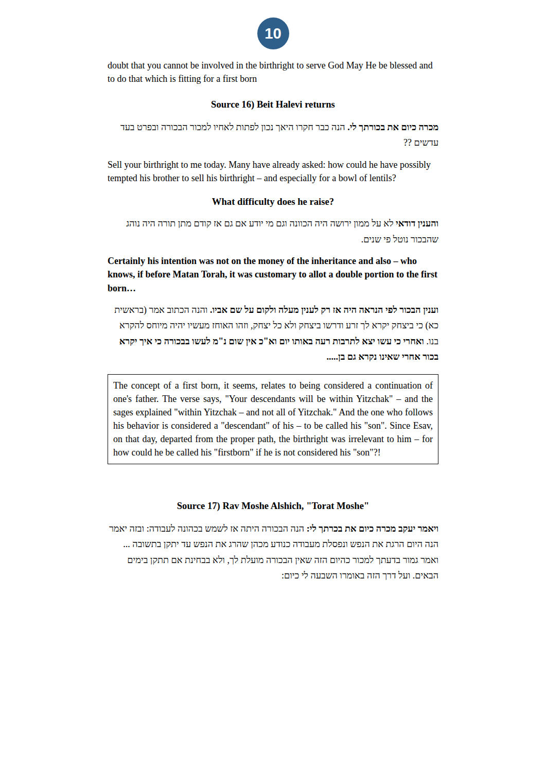10
doubt that you cannot be involved in the birthright to serve God May He be blessed and to do that which is fitting for a first born
Source 16) Beit Halevi returns
מכרה כיום את בכורתך לי. הנה כבר חקרו היאך נכון לפתות לאחיו למכור הבכורה ובפרט בעד עדשים ??
Sell your birthright to me today. Many have already asked: how could he have possibly tempted his brother to sell his birthright – and especially for a bowl of lentils?
What difficulty does he raise?
והענין דודאי לא על ממון ירושה היה הכוונה וגם מי יודע אם גם אז קודם מתן תורה היה נוהג שהבכור נוטל פי שנים.
Certainly his intention was not on the money of the inheritance and also – who knows, if before Matan Torah, it was customary to allot a double portion to the first born…
וענין הבכור לפי הנראה היה אז רק לענין מעלה ולקום על שם אביו. והנה הכתוב אמר (בראשית כא) כי ביצחק יקרא לך זרע ודרשו ביצחק ולא כל יצחק, וזהו האוחז מעשיו יהיה מיוחס להקרא בנו. ואחרי כי עשו יצא לתרבות רעה באותו יום וא"כ אין שום נ"מ לעשו בבכורה כי איך יקרא בכור אחרי שאינו נקרא גם בן.....
The concept of a first born, it seems, relates to being considered a continuation of one's father. The verse says, "Your descendants will be within Yitzchak" – and the sages explained "within Yitzchak – and not all of Yitzchak." And the one who follows his behavior is considered a "descendant" of his – to be called his "son". Since Esav, on that day, departed from the proper path, the birthright was irrelevant to him – for how could he be called his "firstborn" if he is not considered his "son"?!
Source 17) Rav Moshe Alshich, "Torat Moshe"
ויאמר יעקב מכרה כיום את בכרתך לי: הנה הבכורה היתה אז לשמש בכהונה לעבודה: ובזה יאמר הנה היום הרגת את הנפש ונפסלת מעבודה כנודע מכהן שהרג את הנפש עד יתקן בתשובה ... ואמר גמור בדעתך למכור כהיום הזה שאין הבכורה מועלת לך, ולא בבחינת אם תתקן בימים הבאים. ועל דרך הזה באומרו השבעה לי כיום: